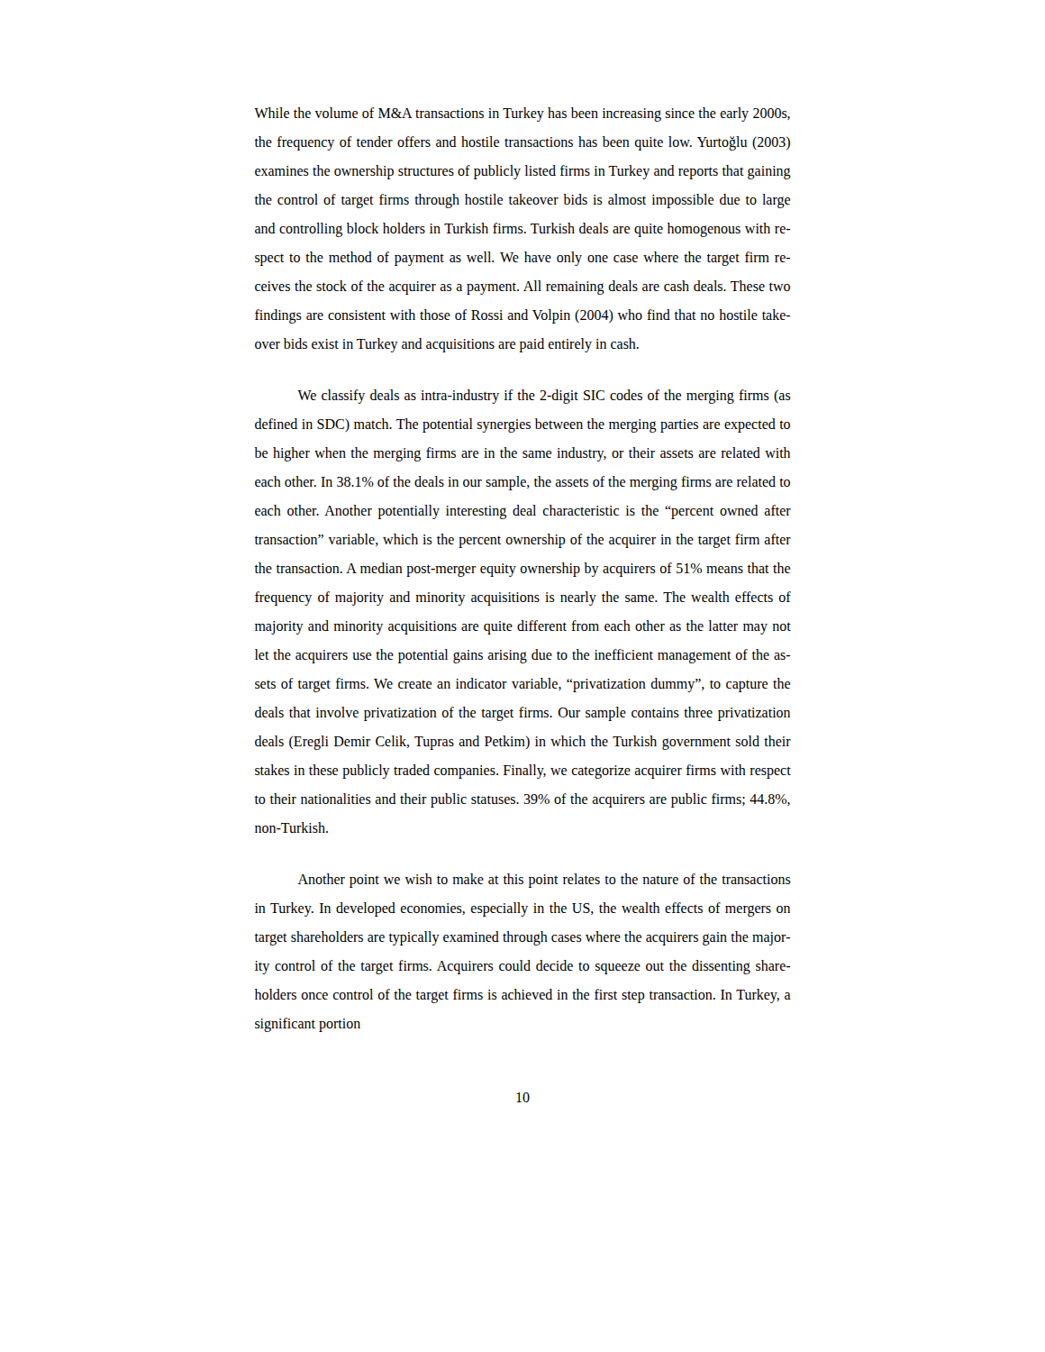While the volume of M&A transactions in Turkey has been increasing since the early 2000s, the frequency of tender offers and hostile transactions has been quite low. Yurtoğlu (2003) examines the ownership structures of publicly listed firms in Turkey and reports that gaining the control of target firms through hostile takeover bids is almost impossible due to large and controlling block holders in Turkish firms. Turkish deals are quite homogenous with respect to the method of payment as well. We have only one case where the target firm receives the stock of the acquirer as a payment. All remaining deals are cash deals. These two findings are consistent with those of Rossi and Volpin (2004) who find that no hostile takeover bids exist in Turkey and acquisitions are paid entirely in cash.
We classify deals as intra-industry if the 2-digit SIC codes of the merging firms (as defined in SDC) match. The potential synergies between the merging parties are expected to be higher when the merging firms are in the same industry, or their assets are related with each other. In 38.1% of the deals in our sample, the assets of the merging firms are related to each other. Another potentially interesting deal characteristic is the “percent owned after transaction” variable, which is the percent ownership of the acquirer in the target firm after the transaction. A median post-merger equity ownership by acquirers of 51% means that the frequency of majority and minority acquisitions is nearly the same. The wealth effects of majority and minority acquisitions are quite different from each other as the latter may not let the acquirers use the potential gains arising due to the inefficient management of the assets of target firms. We create an indicator variable, “privatization dummy”, to capture the deals that involve privatization of the target firms. Our sample contains three privatization deals (Eregli Demir Celik, Tupras and Petkim) in which the Turkish government sold their stakes in these publicly traded companies. Finally, we categorize acquirer firms with respect to their nationalities and their public statuses. 39% of the acquirers are public firms; 44.8%, non-Turkish.
Another point we wish to make at this point relates to the nature of the transactions in Turkey. In developed economies, especially in the US, the wealth effects of mergers on target shareholders are typically examined through cases where the acquirers gain the majority control of the target firms. Acquirers could decide to squeeze out the dissenting shareholders once control of the target firms is achieved in the first step transaction. In Turkey, a significant portion
10